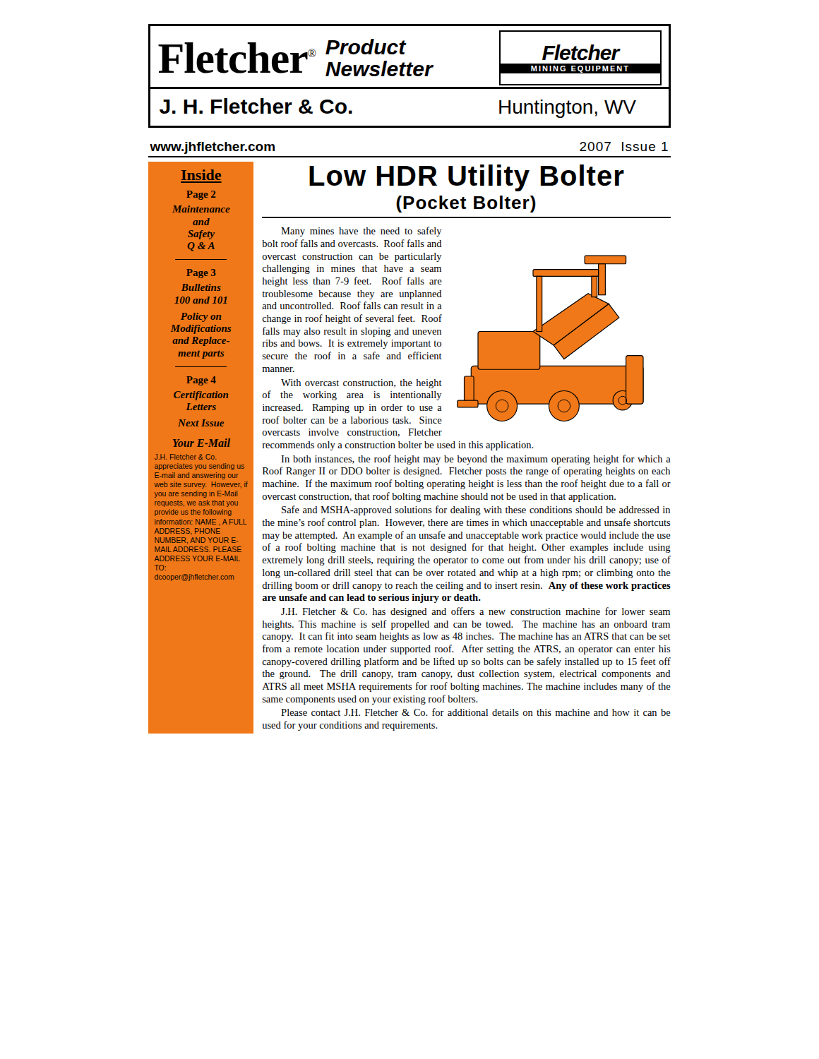Fletcher®
Product
Newsletter
Fletcher
MINING EQUIPMENT
J. H. Fletcher & Co.
Huntington, WV
www.jhfletcher.com
2007 Issue 1
Inside
Page 2
Maintenance
and
Safety
Q & A
Page 3
Bulletins
100 and 101
Policy on
Modifications
and Replace-
ment parts
Page 4
Certification
Letters
Next Issue
Your E-Mail
J.H. Fletcher & Co. appreciates you sending us E-mail and answering our web site survey. However, if you are sending in E-Mail requests, we ask that you provide us the following information: NAME , A FULL ADDRESS, PHONE NUMBER, AND YOUR E-MAIL ADDRESS. PLEASE ADDRESS YOUR E-MAIL TO: dcooper@jhfletcher.com
Low HDR Utility Bolter
(Pocket Bolter)
Many mines have the need to safely bolt roof falls and overcasts. Roof falls and overcast construction can be particularly challenging in mines that have a seam height less than 7-9 feet. Roof falls are troublesome because they are unplanned and uncontrolled. Roof falls can result in a change in roof height of several feet. Roof falls may also result in sloping and uneven ribs and bows. It is extremely important to secure the roof in a safe and efficient manner.
With overcast construction, the height of the working area is intentionally increased. Ramping up in order to use a roof bolter can be a laborious task. Since overcasts involve construction, Fletcher recommends only a construction bolter be used in this application.
In both instances, the roof height may be beyond the maximum operating height for which a Roof Ranger II or DDO bolter is designed. Fletcher posts the range of operating heights on each machine. If the maximum roof bolting operating height is less than the roof height due to a fall or overcast construction, that roof bolting machine should not be used in that application.
Safe and MSHA-approved solutions for dealing with these conditions should be addressed in the mine’s roof control plan. However, there are times in which unacceptable and unsafe shortcuts may be attempted. An example of an unsafe and unacceptable work practice would include the use of a roof bolting machine that is not designed for that height. Other examples include using extremely long drill steels, requiring the operator to come out from under his drill canopy; use of long un-collared drill steel that can be over rotated and whip at a high rpm; or climbing onto the drilling boom or drill canopy to reach the ceiling and to insert resin. Any of these work practices are unsafe and can lead to serious injury or death.
J.H. Fletcher & Co. has designed and offers a new construction machine for lower seam heights. This machine is self propelled and can be towed. The machine has an onboard tram canopy. It can fit into seam heights as low as 48 inches. The machine has an ATRS that can be set from a remote location under supported roof. After setting the ATRS, an operator can enter his canopy-covered drilling platform and be lifted up so bolts can be safely installed up to 15 feet off the ground. The drill canopy, tram canopy, dust collection system, electrical components and ATRS all meet MSHA requirements for roof bolting machines. The machine includes many of the same components used on your existing roof bolters.
Please contact J.H. Fletcher & Co. for additional details on this machine and how it can be used for your conditions and requirements.